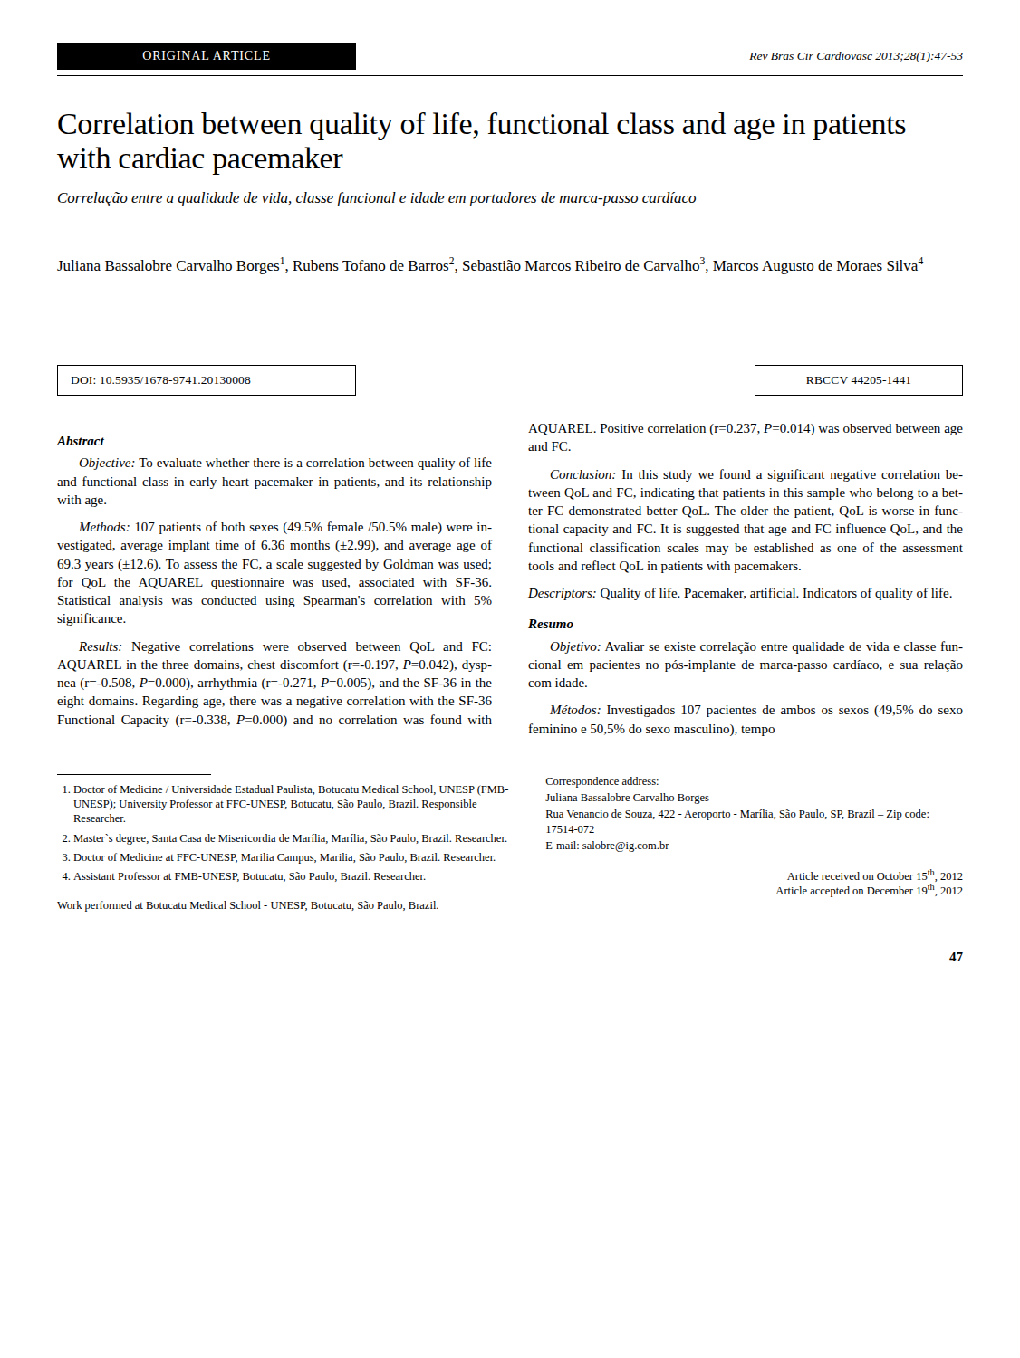ORIGINAL ARTICLE
Rev Bras Cir Cardiovasc 2013;28(1):47-53
Correlation between quality of life, functional class and age in patients with cardiac pacemaker
Correlação entre a qualidade de vida, classe funcional e idade em portadores de marca-passo cardíaco
Juliana Bassalobre Carvalho Borges1, Rubens Tofano de Barros2, Sebastião Marcos Ribeiro de Carvalho3, Marcos Augusto de Moraes Silva4
DOI: 10.5935/1678-9741.20130008
RBCCV 44205-1441
Abstract
Objective: To evaluate whether there is a correlation between quality of life and functional class in early heart pacemaker in patients, and its relationship with age.
Methods: 107 patients of both sexes (49.5% female /50.5% male) were investigated, average implant time of 6.36 months (±2.99), and average age of 69.3 years (±12.6). To assess the FC, a scale suggested by Goldman was used; for QoL the AQUAREL questionnaire was used, associated with SF-36. Statistical analysis was conducted using Spearman's correlation with 5% significance.
Results: Negative correlations were observed between QoL and FC: AQUAREL in the three domains, chest discomfort (r=-0.197, P=0.042), dyspnea (r=-0.508, P=0.000), arrhythmia (r=-0.271, P=0.005), and the SF-36 in the eight domains. Regarding age, there was a negative correlation with the SF-36 Functional Capacity (r=-0.338, P=0.000) and no correlation was found with AQUAREL. Positive correlation (r=0.237, P=0.014) was observed between age and FC.
Conclusion: In this study we found a significant negative correlation between QoL and FC, indicating that patients in this sample who belong to a better FC demonstrated better QoL. The older the patient, QoL is worse in functional capacity and FC. It is suggested that age and FC influence QoL, and the functional classification scales may be established as one of the assessment tools and reflect QoL in patients with pacemakers.
Descriptors: Quality of life. Pacemaker, artificial. Indicators of quality of life.
Resumo
Objetivo: Avaliar se existe correlação entre qualidade de vida e classe funcional em pacientes no pós-implante de marca-passo cardíaco, e sua relação com idade.
Métodos: Investigados 107 pacientes de ambos os sexos (49,5% do sexo feminino e 50,5% do sexo masculino), tempo
Doctor of Medicine / Universidade Estadual Paulista, Botucatu Medical School, UNESP (FMB-UNESP); University Professor at FFC-UNESP, Botucatu, São Paulo, Brazil. Responsible Researcher.
Master`s degree, Santa Casa de Misericordia de Marília, Marília, São Paulo, Brazil. Researcher.
Doctor of Medicine at FFC-UNESP, Marilia Campus, Marilia, São Paulo, Brazil. Researcher.
Assistant Professor at FMB-UNESP, Botucatu, São Paulo, Brazil. Researcher.
Work performed at Botucatu Medical School - UNESP, Botucatu, São Paulo, Brazil.
Correspondence address:
Juliana Bassalobre Carvalho Borges
Rua Venancio de Souza, 422 - Aeroporto - Marília, São Paulo, SP, Brazil – Zip code: 17514-072
E-mail: salobre@ig.com.br
Article received on October 15th, 2012
Article accepted on December 19th, 2012
47